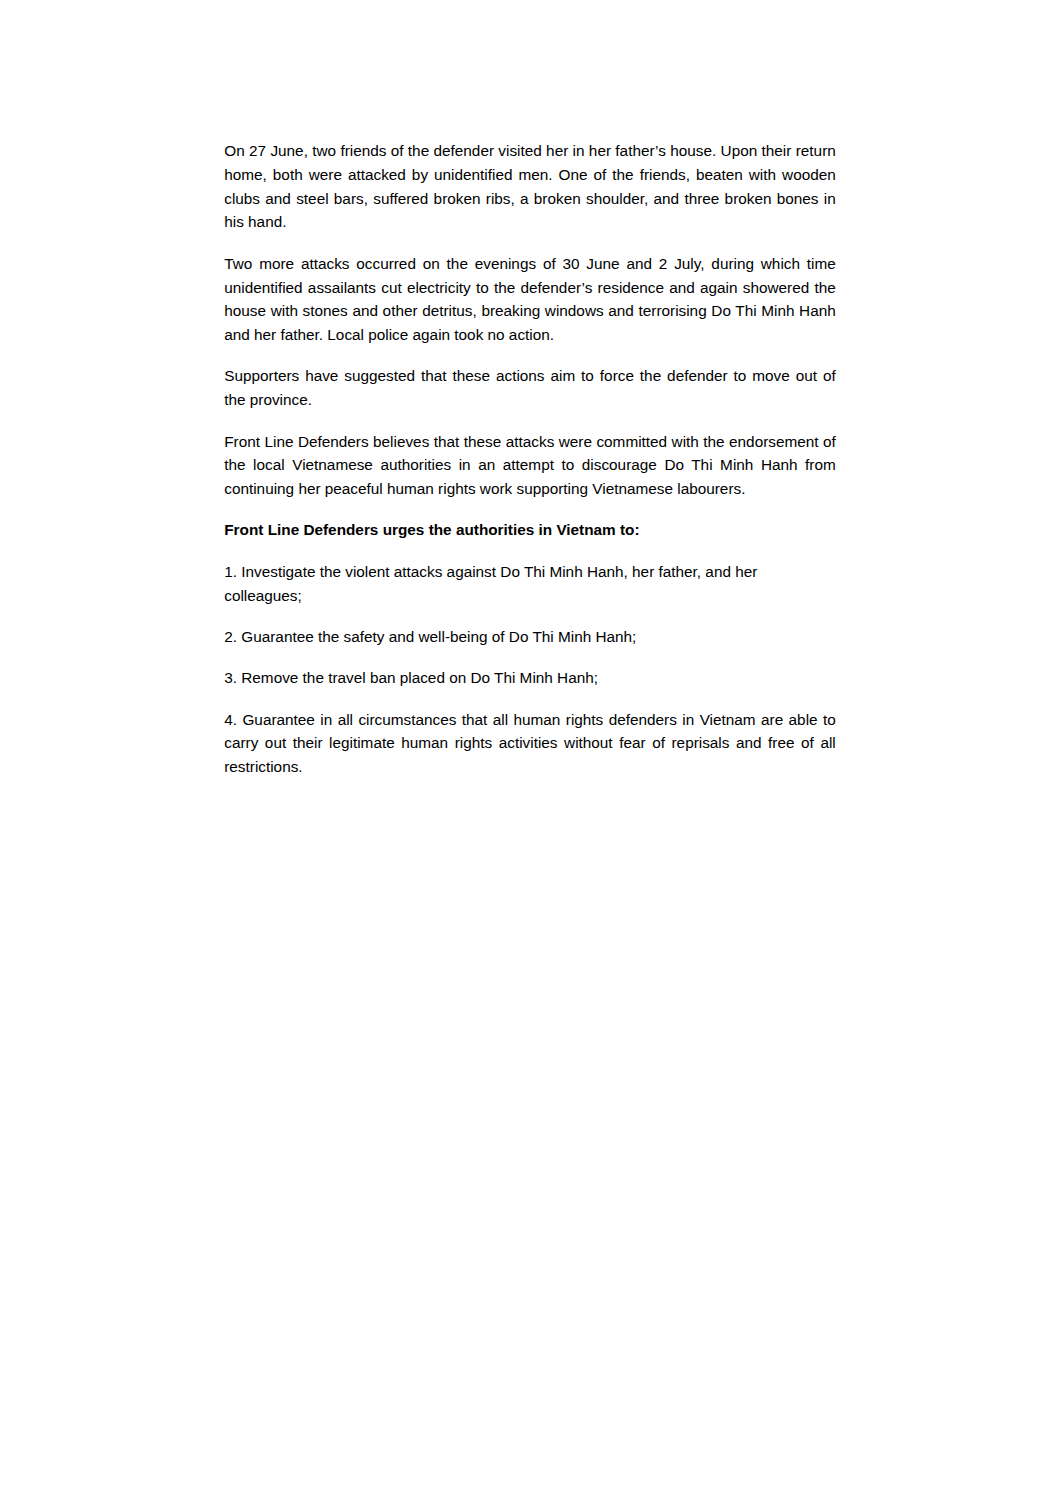On 27 June, two friends of the defender visited her in her father’s house. Upon their return home, both were attacked by unidentified men. One of the friends, beaten with wooden clubs and steel bars, suffered broken ribs, a broken shoulder, and three broken bones in his hand.
Two more attacks occurred on the evenings of 30 June and 2 July, during which time unidentified assailants cut electricity to the defender’s residence and again showered the house with stones and other detritus, breaking windows and terrorising Do Thi Minh Hanh and her father. Local police again took no action.
Supporters have suggested that these actions aim to force the defender to move out of the province.
Front Line Defenders believes that these attacks were committed with the endorsement of the local Vietnamese authorities in an attempt to discourage Do Thi Minh Hanh from continuing her peaceful human rights work supporting Vietnamese labourers.
Front Line Defenders urges the authorities in Vietnam to:
1. Investigate the violent attacks against Do Thi Minh Hanh, her father, and her colleagues;
2. Guarantee the safety and well-being of Do Thi Minh Hanh;
3. Remove the travel ban placed on Do Thi Minh Hanh;
4. Guarantee in all circumstances that all human rights defenders in Vietnam are able to carry out their legitimate human rights activities without fear of reprisals and free of all restrictions.